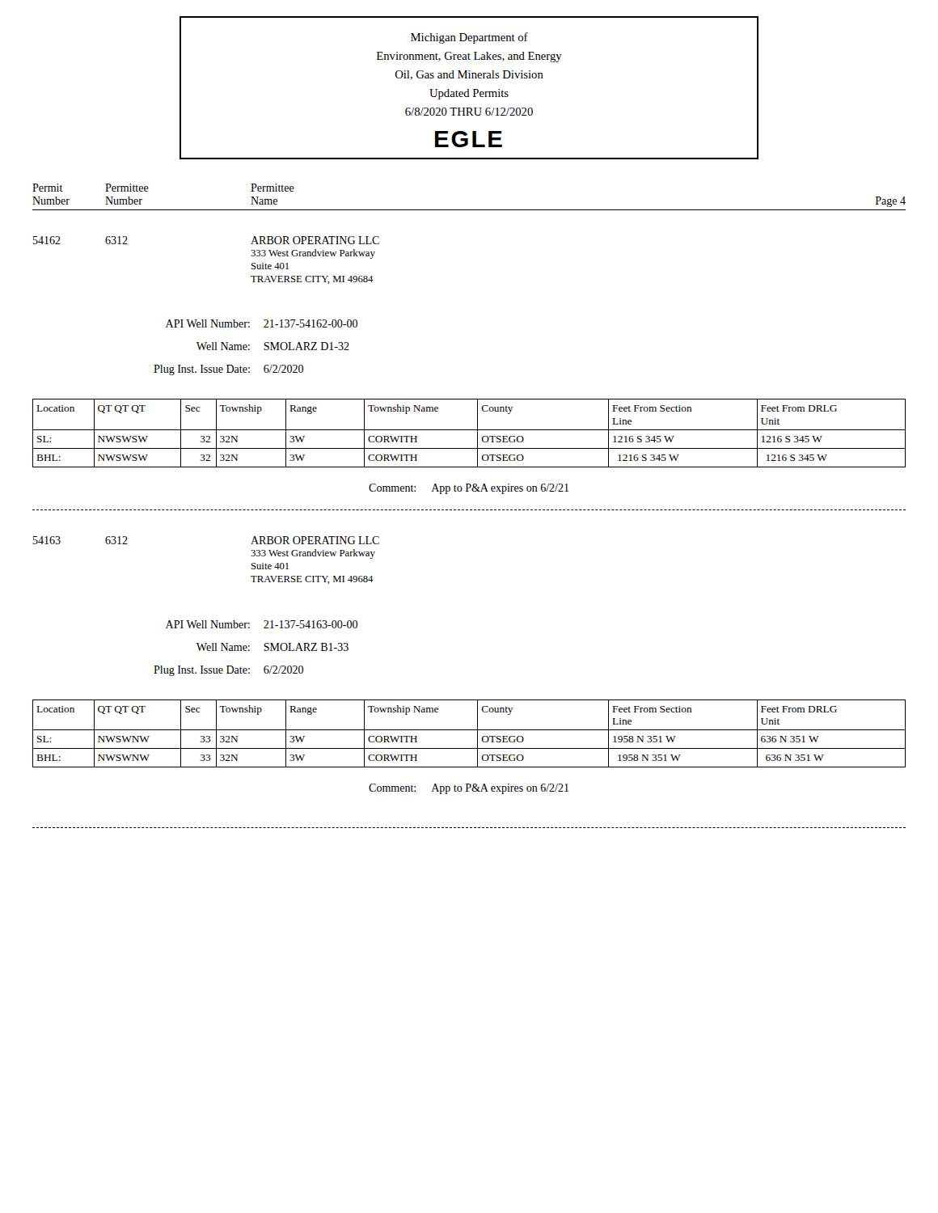Michigan Department of
Environment, Great Lakes, and Energy
Oil, Gas and Minerals Division
Updated Permits
6/8/2020 THRU 6/12/2020
EGLE
| Permit Number | Permittee Number | Permittee Name | Page 4 |
| 54162 | 6312 | ARBOR OPERATING LLC 333 West Grandview Parkway Suite 401 TRAVERSE CITY, MI 49684 |
| API Well Number: | 21-137-54162-00-00 |
| Well Name: | SMOLARZ D1-32 |
| Plug Inst. Issue Date: | 6/2/2020 |
| Location | QT QT QT | Sec | Township | Range | Township Name | County | Feet From Section Line | Feet From DRLG Unit |
| --- | --- | --- | --- | --- | --- | --- | --- | --- |
| SL: | NWSWSW | 32 | 32N | 3W | CORWITH | OTSEGO | 1216 S 345 W | 1216 S 345 W |
| BHL: | NWSWSW | 32 | 32N | 3W | CORWITH | OTSEGO | 1216 S 345 W | 1216 S 345 W |
Comment: App to P&A expires on 6/2/21
| 54163 | 6312 | ARBOR OPERATING LLC 333 West Grandview Parkway Suite 401 TRAVERSE CITY, MI 49684 |
| API Well Number: | 21-137-54163-00-00 |
| Well Name: | SMOLARZ B1-33 |
| Plug Inst. Issue Date: | 6/2/2020 |
| Location | QT QT QT | Sec | Township | Range | Township Name | County | Feet From Section Line | Feet From DRLG Unit |
| --- | --- | --- | --- | --- | --- | --- | --- | --- |
| SL: | NWSWNW | 33 | 32N | 3W | CORWITH | OTSEGO | 1958 N 351 W | 636 N 351 W |
| BHL: | NWSWNW | 33 | 32N | 3W | CORWITH | OTSEGO | 1958 N 351 W | 636 N 351 W |
Comment: App to P&A expires on 6/2/21